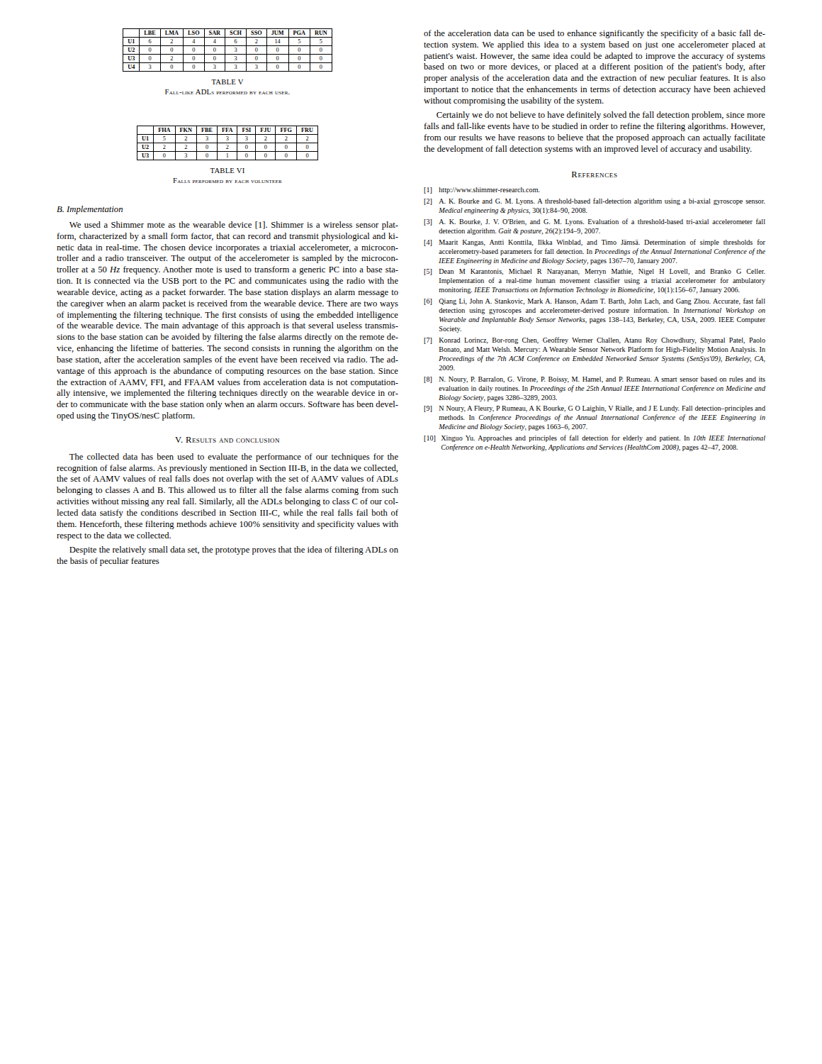| | LBE | LMA | LSO | SAR | SCH | SSO | JUM | PGA | RUN |
| --- | --- | --- | --- | --- | --- | --- | --- | --- | --- |
| U1 | 6 | 2 | 4 | 4 | 6 | 2 | 14 | 5 | 5 |
| U2 | 0 | 0 | 0 | 0 | 3 | 0 | 0 | 0 | 0 |
| U3 | 0 | 2 | 0 | 0 | 3 | 0 | 0 | 0 | 0 |
| U4 | 3 | 0 | 0 | 3 | 3 | 3 | 0 | 0 | 0 |
TABLE V
Fall-like ADLs performed by each user.
| | FHA | FKN | FBE | FFA | FSI | FJU | FFG | FRU |
| --- | --- | --- | --- | --- | --- | --- | --- | --- |
| U1 | 5 | 2 | 3 | 3 | 3 | 2 | 2 | 2 |
| U2 | 2 | 2 | 0 | 2 | 0 | 0 | 0 | 0 |
| U3 | 0 | 3 | 0 | 1 | 0 | 0 | 0 | 0 |
TABLE VI
Falls performed by each volunteer
B. Implementation
We used a Shimmer mote as the wearable device [1]. Shimmer is a wireless sensor platform, characterized by a small form factor, that can record and transmit physiological and kinetic data in real-time. The chosen device incorporates a triaxial accelerometer, a microcontroller and a radio transceiver. The output of the accelerometer is sampled by the microcontroller at a 50 Hz frequency. Another mote is used to transform a generic PC into a base station. It is connected via the USB port to the PC and communicates using the radio with the wearable device, acting as a packet forwarder. The base station displays an alarm message to the caregiver when an alarm packet is received from the wearable device. There are two ways of implementing the filtering technique. The first consists of using the embedded intelligence of the wearable device. The main advantage of this approach is that several useless transmissions to the base station can be avoided by filtering the false alarms directly on the remote device, enhancing the lifetime of batteries. The second consists in running the algorithm on the base station, after the acceleration samples of the event have been received via radio. The advantage of this approach is the abundance of computing resources on the base station. Since the extraction of AAMV, FFI, and FFAAM values from acceleration data is not computationally intensive, we implemented the filtering techniques directly on the wearable device in order to communicate with the base station only when an alarm occurs. Software has been developed using the TinyOS/nesC platform.
V. Results and conclusion
The collected data has been used to evaluate the performance of our techniques for the recognition of false alarms. As previously mentioned in Section III-B, in the data we collected, the set of AAMV values of real falls does not overlap with the set of AAMV values of ADLs belonging to classes A and B. This allowed us to filter all the false alarms coming from such activities without missing any real fall. Similarly, all the ADLs belonging to class C of our collected data satisfy the conditions described in Section III-C, while the real falls fail both of them. Henceforth, these filtering methods achieve 100% sensitivity and specificity values with respect to the data we collected.
Despite the relatively small data set, the prototype proves that the idea of filtering ADLs on the basis of peculiar features
of the acceleration data can be used to enhance significantly the specificity of a basic fall detection system. We applied this idea to a system based on just one accelerometer placed at patient's waist. However, the same idea could be adapted to improve the accuracy of systems based on two or more devices, or placed at a different position of the patient's body, after proper analysis of the acceleration data and the extraction of new peculiar features. It is also important to notice that the enhancements in terms of detection accuracy have been achieved without compromising the usability of the system.
Certainly we do not believe to have definitely solved the fall detection problem, since more falls and fall-like events have to be studied in order to refine the filtering algorithms. However, from our results we have reasons to believe that the proposed approach can actually facilitate the development of fall detection systems with an improved level of accuracy and usability.
References
http://www.shimmer-research.com.
A. K. Bourke and G. M. Lyons. A threshold-based fall-detection algorithm using a bi-axial gyroscope sensor. Medical engineering & physics, 30(1):84–90, 2008.
A. K. Bourke, J. V. O'Brien, and G. M. Lyons. Evaluation of a threshold-based tri-axial accelerometer fall detection algorithm. Gait & posture, 26(2):194–9, 2007.
Maarit Kangas, Antti Konttila, Ilkka Winblad, and Timo Jämsä. Determination of simple thresholds for accelerometry-based parameters for fall detection. In Proceedings of the Annual International Conference of the IEEE Engineering in Medicine and Biology Society, pages 1367–70, January 2007.
Dean M Karantonis, Michael R Narayanan, Merryn Mathie, Nigel H Lovell, and Branko G Celler. Implementation of a real-time human movement classifier using a triaxial accelerometer for ambulatory monitoring. IEEE Transactions on Information Technology in Biomedicine, 10(1):156–67, January 2006.
Qiang Li, John A. Stankovic, Mark A. Hanson, Adam T. Barth, John Lach, and Gang Zhou. Accurate, fast fall detection using gyroscopes and accelerometer-derived posture information. In International Workshop on Wearable and Implantable Body Sensor Networks, pages 138–143, Berkeley, CA, USA, 2009. IEEE Computer Society.
Konrad Lorincz, Bor-rong Chen, Geoffrey Werner Challen, Atanu Roy Chowdhury, Shyamal Patel, Paolo Bonato, and Matt Welsh. Mercury: A Wearable Sensor Network Platform for High-Fidelity Motion Analysis. In Proceedings of the 7th ACM Conference on Embedded Networked Sensor Systems (SenSys'09), Berkeley, CA, 2009.
N. Noury, P. Barralon, G. Virone, P. Boissy, M. Hamel, and P. Rumeau. A smart sensor based on rules and its evaluation in daily routines. In Proceedings of the 25th Annual IEEE International Conference on Medicine and Biology Society, pages 3286–3289, 2003.
N Noury, A Fleury, P Rumeau, A K Bourke, G O Laighin, V Rialle, and J E Lundy. Fall detection–principles and methods. In Conference Proceedings of the Annual International Conference of the IEEE Engineering in Medicine and Biology Society, pages 1663–6, 2007.
Xinguo Yu. Approaches and principles of fall detection for elderly and patient. In 10th IEEE International Conference on e-Health Networking, Applications and Services (HealthCom 2008), pages 42–47, 2008.